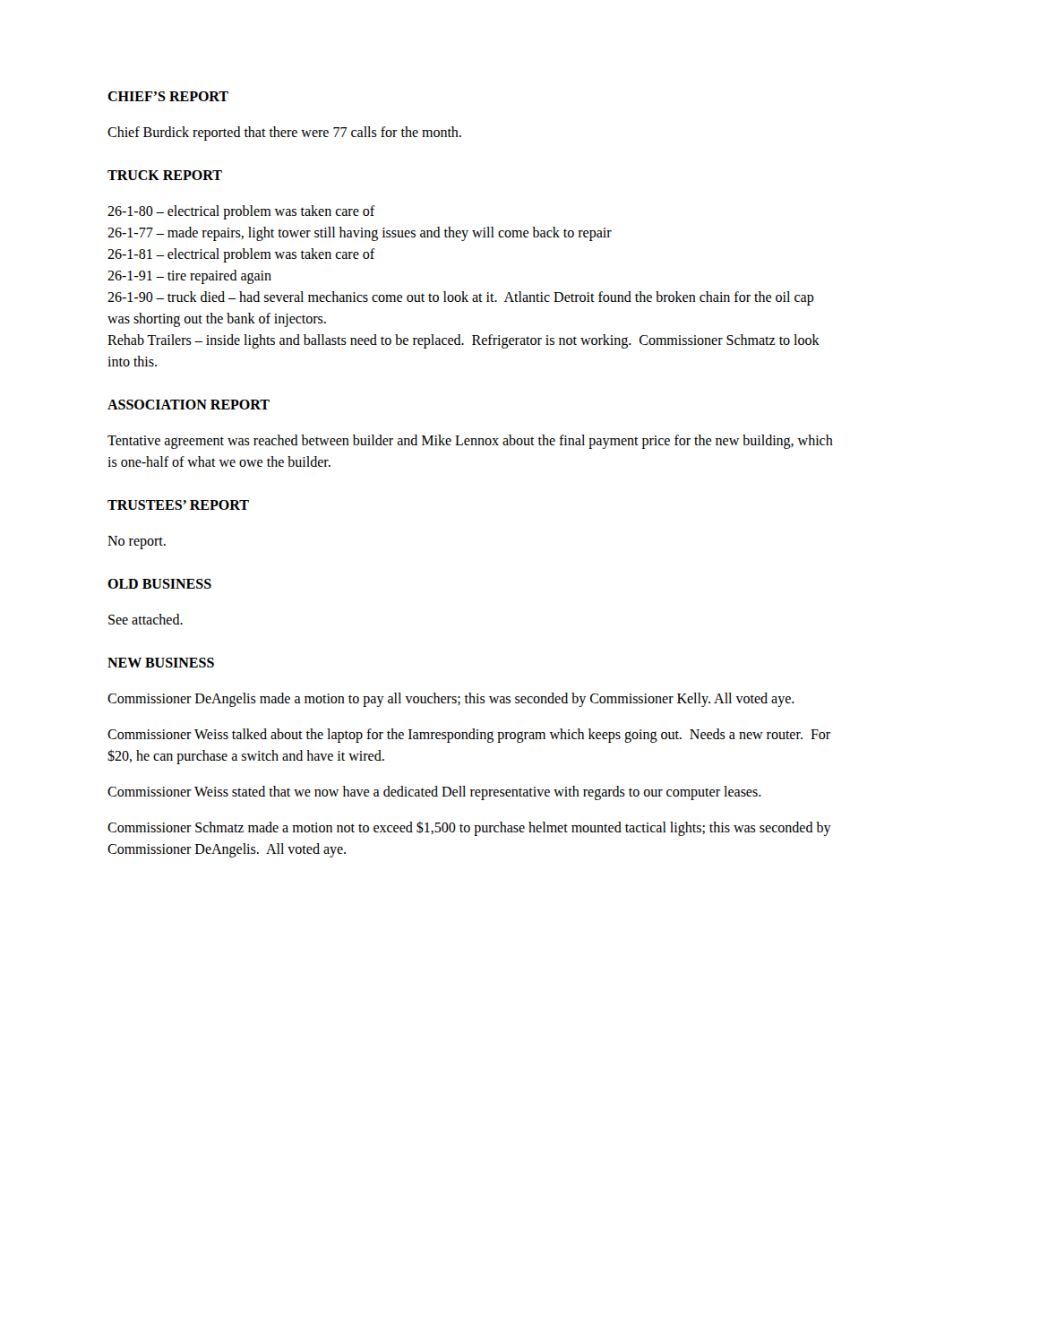Chief’s Report
Chief Burdick reported that there were 77 calls for the month.
Truck Report
26-1-80 – electrical problem was taken care of
26-1-77 – made repairs, light tower still having issues and they will come back to repair
26-1-81 – electrical problem was taken care of
26-1-91 – tire repaired again
26-1-90 – truck died – had several mechanics come out to look at it. Atlantic Detroit found the broken chain for the oil cap was shorting out the bank of injectors.
Rehab Trailers – inside lights and ballasts need to be replaced. Refrigerator is not working. Commissioner Schmatz to look into this.
Association Report
Tentative agreement was reached between builder and Mike Lennox about the final payment price for the new building, which is one-half of what we owe the builder.
Trustees’ Report
No report.
Old Business
See attached.
New Business
Commissioner DeAngelis made a motion to pay all vouchers; this was seconded by Commissioner Kelly. All voted aye.
Commissioner Weiss talked about the laptop for the Iamresponding program which keeps going out. Needs a new router. For $20, he can purchase a switch and have it wired.
Commissioner Weiss stated that we now have a dedicated Dell representative with regards to our computer leases.
Commissioner Schmatz made a motion not to exceed $1,500 to purchase helmet mounted tactical lights; this was seconded by Commissioner DeAngelis. All voted aye.